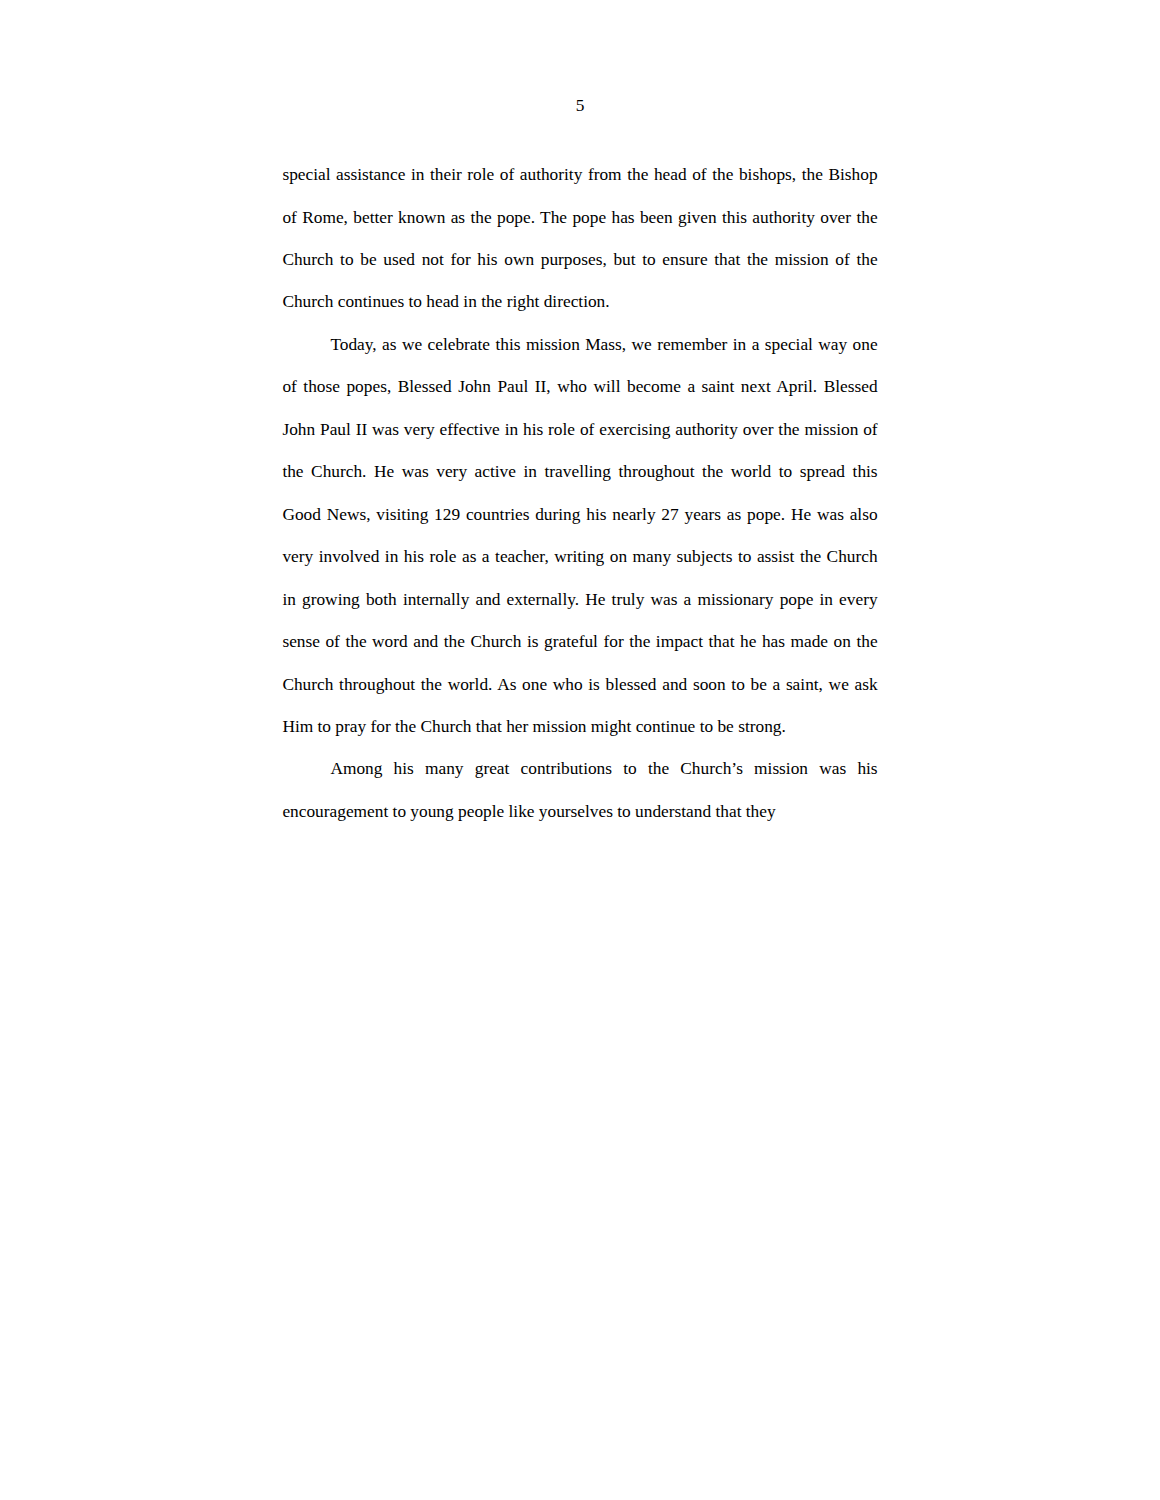5
special assistance in their role of authority from the head of the bishops, the Bishop of Rome, better known as the pope. The pope has been given this authority over the Church to be used not for his own purposes, but to ensure that the mission of the Church continues to head in the right direction.
Today, as we celebrate this mission Mass, we remember in a special way one of those popes, Blessed John Paul II, who will become a saint next April. Blessed John Paul II was very effective in his role of exercising authority over the mission of the Church. He was very active in travelling throughout the world to spread this Good News, visiting 129 countries during his nearly 27 years as pope. He was also very involved in his role as a teacher, writing on many subjects to assist the Church in growing both internally and externally. He truly was a missionary pope in every sense of the word and the Church is grateful for the impact that he has made on the Church throughout the world. As one who is blessed and soon to be a saint, we ask Him to pray for the Church that her mission might continue to be strong.
Among his many great contributions to the Church’s mission was his encouragement to young people like yourselves to understand that they